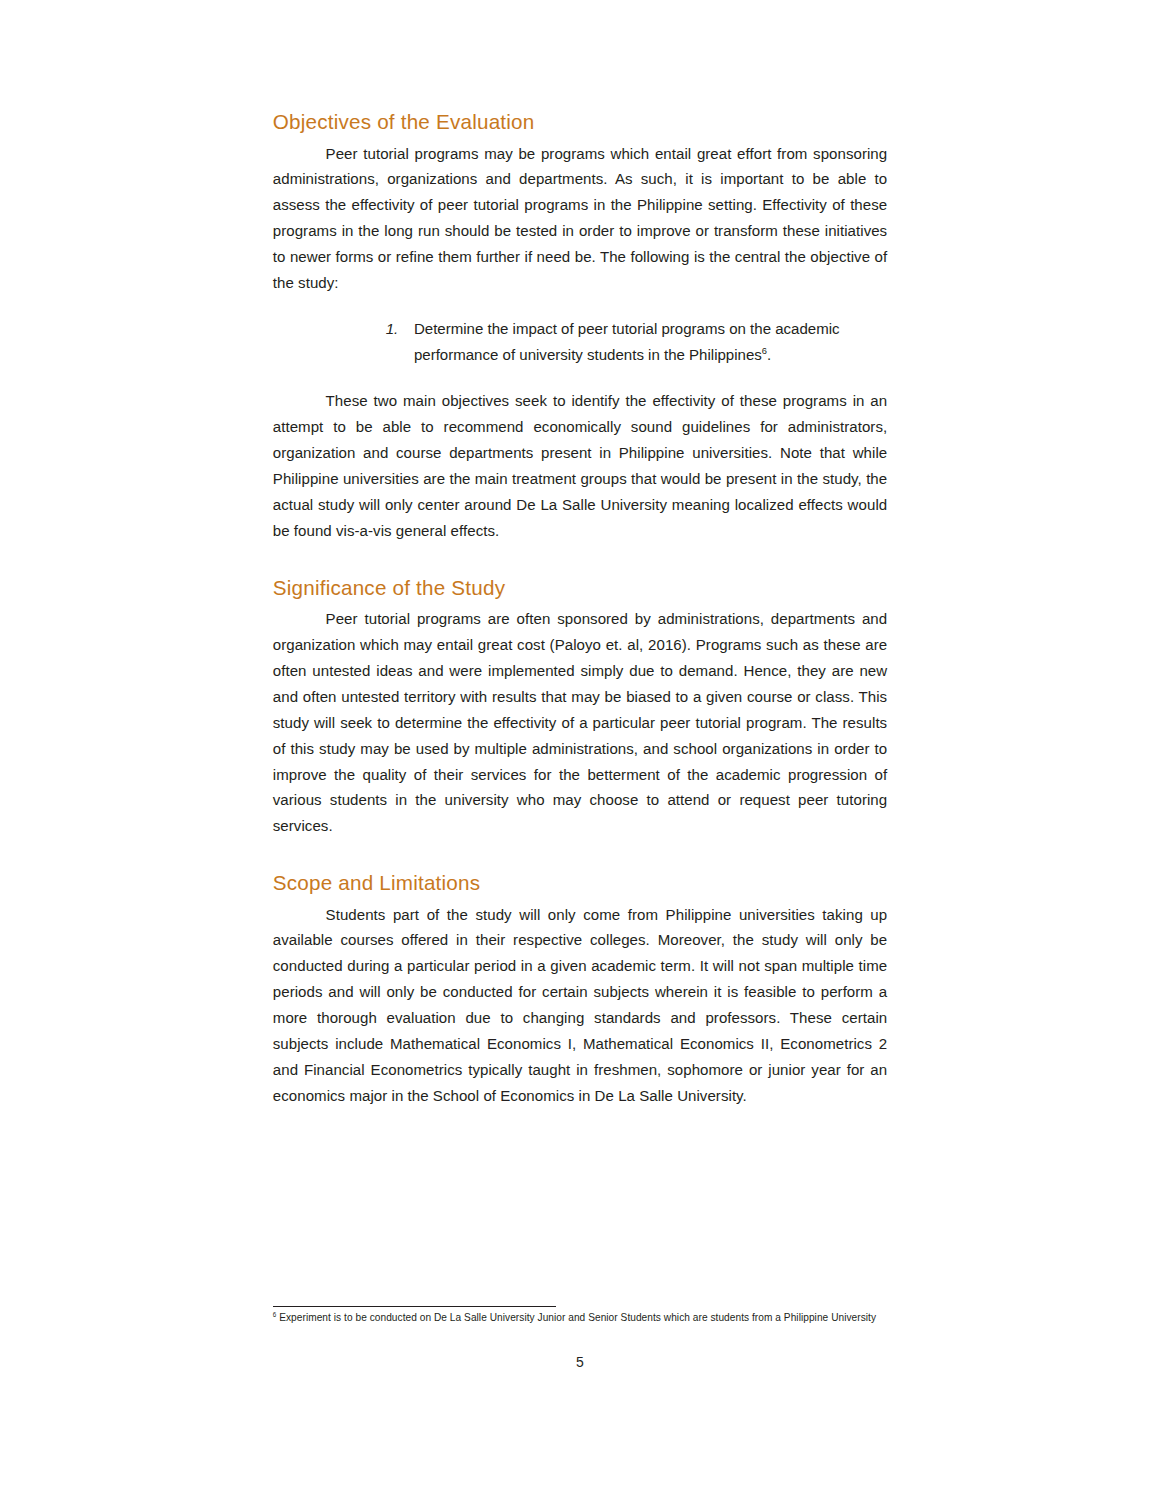Objectives of the Evaluation
Peer tutorial programs may be programs which entail great effort from sponsoring administrations, organizations and departments. As such, it is important to be able to assess the effectivity of peer tutorial programs in the Philippine setting. Effectivity of these programs in the long run should be tested in order to improve or transform these initiatives to newer forms or refine them further if need be. The following is the central the objective of the study:
Determine the impact of peer tutorial programs on the academic performance of university students in the Philippines6.
These two main objectives seek to identify the effectivity of these programs in an attempt to be able to recommend economically sound guidelines for administrators, organization and course departments present in Philippine universities. Note that while Philippine universities are the main treatment groups that would be present in the study, the actual study will only center around De La Salle University meaning localized effects would be found vis-a-vis general effects.
Significance of the Study
Peer tutorial programs are often sponsored by administrations, departments and organization which may entail great cost (Paloyo et. al, 2016). Programs such as these are often untested ideas and were implemented simply due to demand. Hence, they are new and often untested territory with results that may be biased to a given course or class. This study will seek to determine the effectivity of a particular peer tutorial program. The results of this study may be used by multiple administrations, and school organizations in order to improve the quality of their services for the betterment of the academic progression of various students in the university who may choose to attend or request peer tutoring services.
Scope and Limitations
Students part of the study will only come from Philippine universities taking up available courses offered in their respective colleges. Moreover, the study will only be conducted during a particular period in a given academic term. It will not span multiple time periods and will only be conducted for certain subjects wherein it is feasible to perform a more thorough evaluation due to changing standards and professors. These certain subjects include Mathematical Economics I, Mathematical Economics II, Econometrics 2 and Financial Econometrics typically taught in freshmen, sophomore or junior year for an economics major in the School of Economics in De La Salle University.
6 Experiment is to be conducted on De La Salle University Junior and Senior Students which are students from a Philippine University
5